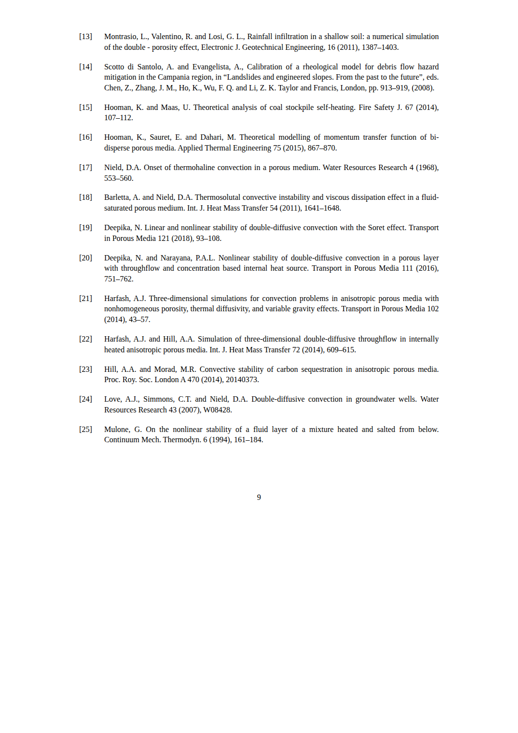Montrasio, L., Valentino, R. and Losi, G. L., Rainfall infiltration in a shallow soil: a numerical simulation of the double - porosity effect, Electronic J. Geotechnical Engineering, 16 (2011), 1387–1403.
Scotto di Santolo, A. and Evangelista, A., Calibration of a rheological model for debris flow hazard mitigation in the Campania region, in “Landslides and engineered slopes. From the past to the future”, eds. Chen, Z., Zhang, J. M., Ho, K., Wu, F. Q. and Li, Z. K. Taylor and Francis, London, pp. 913–919, (2008).
Hooman, K. and Maas, U. Theoretical analysis of coal stockpile self-heating. Fire Safety J. 67 (2014), 107–112.
Hooman, K., Sauret, E. and Dahari, M. Theoretical modelling of momentum transfer function of bi-disperse porous media. Applied Thermal Engineering 75 (2015), 867–870.
Nield, D.A. Onset of thermohaline convection in a porous medium. Water Resources Research 4 (1968), 553–560.
Barletta, A. and Nield, D.A. Thermosolutal convective instability and viscous dissipation effect in a fluid-saturated porous medium. Int. J. Heat Mass Transfer 54 (2011), 1641–1648.
Deepika, N. Linear and nonlinear stability of double-diffusive convection with the Soret effect. Transport in Porous Media 121 (2018), 93–108.
Deepika, N. and Narayana, P.A.L. Nonlinear stability of double-diffusive convection in a porous layer with throughflow and concentration based internal heat source. Transport in Porous Media 111 (2016), 751–762.
Harfash, A.J. Three-dimensional simulations for convection problems in anisotropic porous media with nonhomogeneous porosity, thermal diffusivity, and variable gravity effects. Transport in Porous Media 102 (2014), 43–57.
Harfash, A.J. and Hill, A.A. Simulation of three-dimensional double-diffusive throughflow in internally heated anisotropic porous media. Int. J. Heat Mass Transfer 72 (2014), 609–615.
Hill, A.A. and Morad, M.R. Convective stability of carbon sequestration in anisotropic porous media. Proc. Roy. Soc. London A 470 (2014), 20140373.
Love, A.J., Simmons, C.T. and Nield, D.A. Double-diffusive convection in groundwater wells. Water Resources Research 43 (2007), W08428.
Mulone, G. On the nonlinear stability of a fluid layer of a mixture heated and salted from below. Continuum Mech. Thermodyn. 6 (1994), 161–184.
9